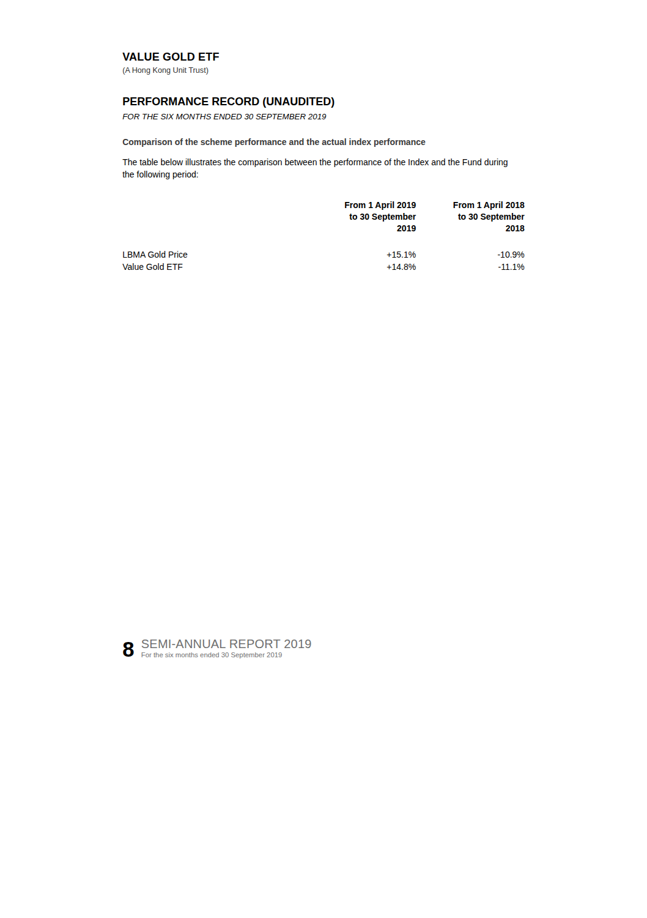VALUE GOLD ETF
(A Hong Kong Unit Trust)
PERFORMANCE RECORD (UNAUDITED)
FOR THE SIX MONTHS ENDED 30 SEPTEMBER 2019
Comparison of the scheme performance and the actual index performance
The table below illustrates the comparison between the performance of the Index and the Fund during the following period:
| | From 1 April 2019 to 30 September 2019 | From 1 April 2018 to 30 September 2018 |
| --- | --- | --- |
| LBMA Gold Price | +15.1% | -10.9% |
| Value Gold ETF | +14.8% | -11.1% |
8
SEMI-ANNUAL REPORT 2019
For the six months ended 30 September 2019